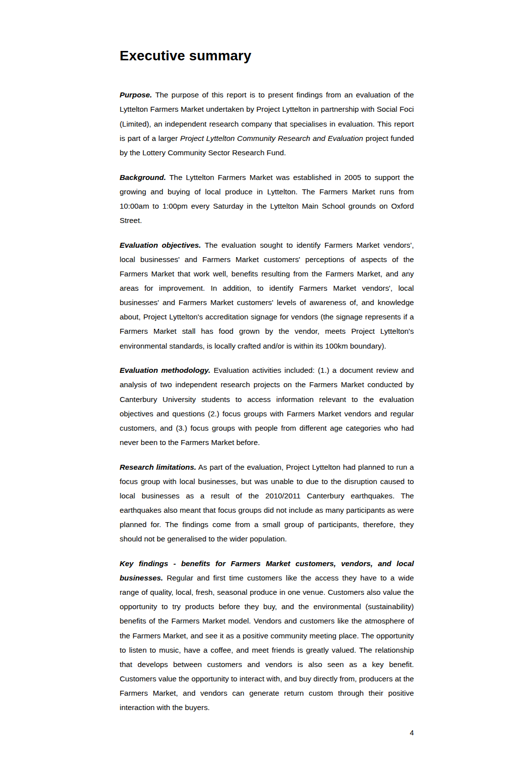Executive summary
Purpose. The purpose of this report is to present findings from an evaluation of the Lyttelton Farmers Market undertaken by Project Lyttelton in partnership with Social Foci (Limited), an independent research company that specialises in evaluation. This report is part of a larger Project Lyttelton Community Research and Evaluation project funded by the Lottery Community Sector Research Fund.
Background. The Lyttelton Farmers Market was established in 2005 to support the growing and buying of local produce in Lyttelton. The Farmers Market runs from 10:00am to 1:00pm every Saturday in the Lyttelton Main School grounds on Oxford Street.
Evaluation objectives. The evaluation sought to identify Farmers Market vendors', local businesses' and Farmers Market customers' perceptions of aspects of the Farmers Market that work well, benefits resulting from the Farmers Market, and any areas for improvement. In addition, to identify Farmers Market vendors', local businesses' and Farmers Market customers' levels of awareness of, and knowledge about, Project Lyttelton's accreditation signage for vendors (the signage represents if a Farmers Market stall has food grown by the vendor, meets Project Lyttelton's environmental standards, is locally crafted and/or is within its 100km boundary).
Evaluation methodology. Evaluation activities included: (1.) a document review and analysis of two independent research projects on the Farmers Market conducted by Canterbury University students to access information relevant to the evaluation objectives and questions (2.) focus groups with Farmers Market vendors and regular customers, and (3.) focus groups with people from different age categories who had never been to the Farmers Market before.
Research limitations. As part of the evaluation, Project Lyttelton had planned to run a focus group with local businesses, but was unable to due to the disruption caused to local businesses as a result of the 2010/2011 Canterbury earthquakes. The earthquakes also meant that focus groups did not include as many participants as were planned for. The findings come from a small group of participants, therefore, they should not be generalised to the wider population.
Key findings - benefits for Farmers Market customers, vendors, and local businesses. Regular and first time customers like the access they have to a wide range of quality, local, fresh, seasonal produce in one venue. Customers also value the opportunity to try products before they buy, and the environmental (sustainability) benefits of the Farmers Market model. Vendors and customers like the atmosphere of the Farmers Market, and see it as a positive community meeting place. The opportunity to listen to music, have a coffee, and meet friends is greatly valued. The relationship that develops between customers and vendors is also seen as a key benefit. Customers value the opportunity to interact with, and buy directly from, producers at the Farmers Market, and vendors can generate return custom through their positive interaction with the buyers.
4